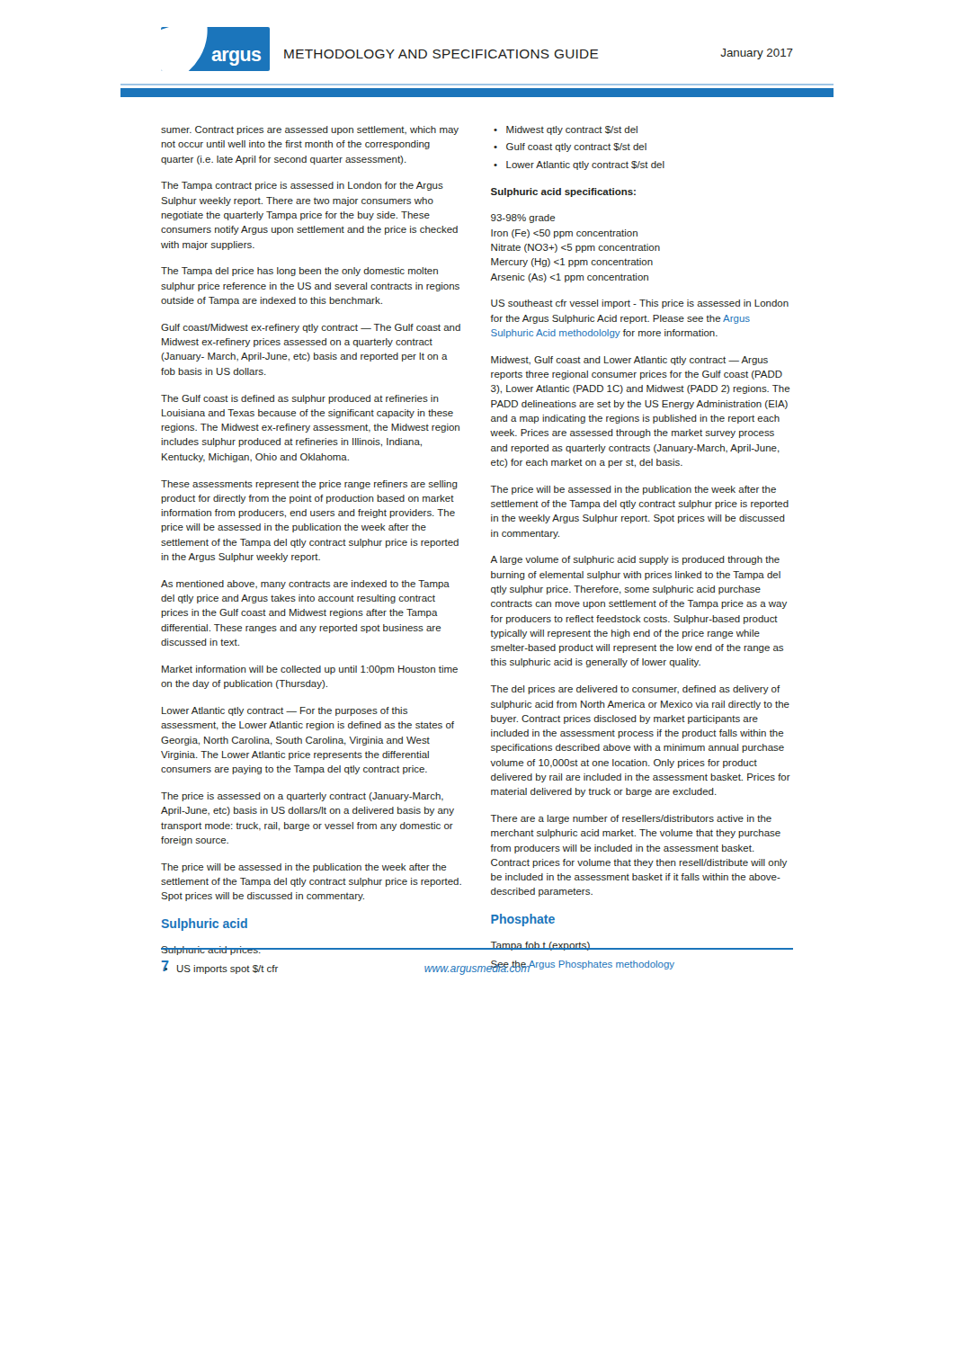argus
METHODOLOGY AND SPECIFICATIONS GUIDE
January 2017
sumer. Contract prices are assessed upon settlement, which may not occur until well into the first month of the corresponding quarter (i.e. late April for second quarter assessment).
The Tampa contract price is assessed in London for the Argus Sulphur weekly report. There are two major consumers who negotiate the quarterly Tampa price for the buy side. These consumers notify Argus upon settlement and the price is checked with major suppliers.
The Tampa del price has long been the only domestic molten sulphur price reference in the US and several contracts in regions outside of Tampa are indexed to this benchmark.
Gulf coast/Midwest ex-refinery qtly contract — The Gulf coast and Midwest ex-refinery prices assessed on a quarterly contract (January- March, April-June, etc) basis and reported per lt on a fob basis in US dollars.
The Gulf coast is defined as sulphur produced at refineries in Louisiana and Texas because of the significant capacity in these regions. The Midwest ex-refinery assessment, the Midwest region includes sulphur produced at refineries in Illinois, Indiana, Kentucky, Michigan, Ohio and Oklahoma.
These assessments represent the price range refiners are selling product for directly from the point of production based on market information from producers, end users and freight providers. The price will be assessed in the publication the week after the settlement of the Tampa del qtly contract sulphur price is reported in the Argus Sulphur weekly report.
As mentioned above, many contracts are indexed to the Tampa del qtly price and Argus takes into account resulting contract prices in the Gulf coast and Midwest regions after the Tampa differential. These ranges and any reported spot business are discussed in text.
Market information will be collected up until 1:00pm Houston time on the day of publication (Thursday).
Lower Atlantic qtly contract — For the purposes of this assessment, the Lower Atlantic region is defined as the states of Georgia, North Carolina, South Carolina, Virginia and West Virginia. The Lower Atlantic price represents the differential consumers are paying to the Tampa del qtly contract price.
The price is assessed on a quarterly contract (January-March, April-June, etc) basis in US dollars/lt on a delivered basis by any transport mode: truck, rail, barge or vessel from any domestic or foreign source.
The price will be assessed in the publication the week after the settlement of the Tampa del qtly contract sulphur price is reported. Spot prices will be discussed in commentary.
Sulphuric acid
Sulphuric acid prices:
US imports spot $/t cfr
Midwest qtly contract $/st del
Gulf coast qtly contract $/st del
Lower Atlantic qtly contract $/st del
Sulphuric acid specifications:
93-98% grade
Iron (Fe) <50 ppm concentration
Nitrate (NO3+) <5 ppm concentration
Mercury (Hg) <1 ppm concentration
Arsenic (As) <1 ppm concentration
US southeast cfr vessel import - This price is assessed in London for the Argus Sulphuric Acid report. Please see the Argus Sulphuric Acid methodololgy for more information.
Midwest, Gulf coast and Lower Atlantic qtly contract — Argus reports three regional consumer prices for the Gulf coast (PADD 3), Lower Atlantic (PADD 1C) and Midwest (PADD 2) regions. The PADD delineations are set by the US Energy Administration (EIA) and a map indicating the regions is published in the report each week. Prices are assessed through the market survey process and reported as quarterly contracts (January-March, April-June, etc) for each market on a per st, del basis.
The price will be assessed in the publication the week after the settlement of the Tampa del qtly contract sulphur price is reported in the weekly Argus Sulphur report. Spot prices will be discussed in commentary.
A large volume of sulphuric acid supply is produced through the burning of elemental sulphur with prices linked to the Tampa del qtly sulphur price. Therefore, some sulphuric acid purchase contracts can move upon settlement of the Tampa price as a way for producers to reflect feedstock costs. Sulphur-based product typically will represent the high end of the price range while smelter-based product will represent the low end of the range as this sulphuric acid is generally of lower quality.
The del prices are delivered to consumer, defined as delivery of sulphuric acid from North America or Mexico via rail directly to the buyer. Contract prices disclosed by market participants are included in the assessment process if the product falls within the specifications described above with a minimum annual purchase volume of 10,000st at one location. Only prices for product delivered by rail are included in the assessment basket. Prices for material delivered by truck or barge are excluded.
There are a large number of resellers/distributors active in the merchant sulphuric acid market. The volume that they purchase from producers will be included in the assessment basket. Contract prices for volume that they then resell/distribute will only be included in the assessment basket if it falls within the above-described parameters.
Phosphate
Tampa fob t (exports)
See the Argus Phosphates methodology
7
www.argusmedia.com